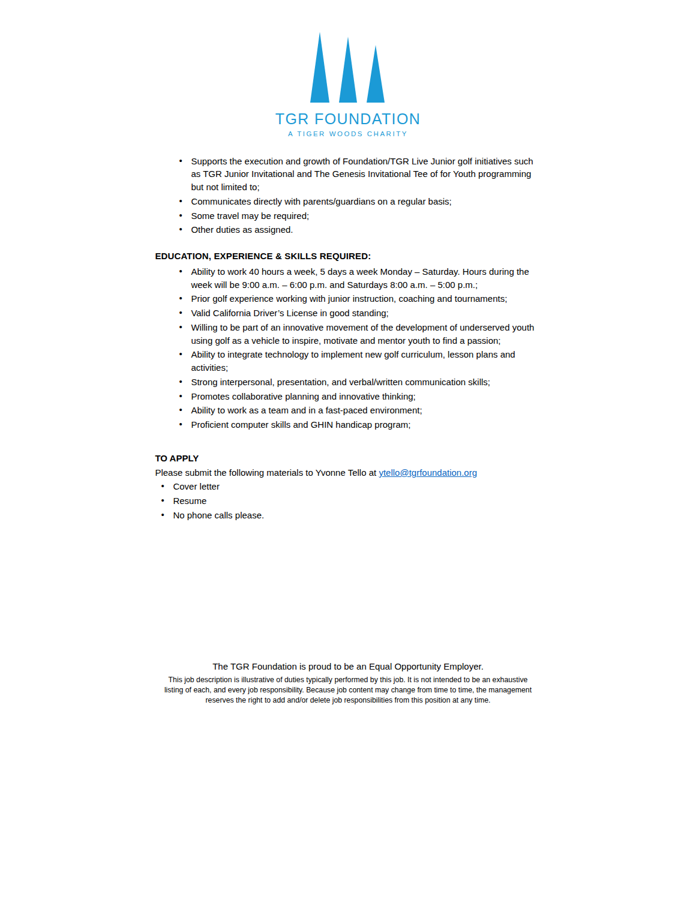TGR FOUNDATION
A TIGER WOODS CHARITY
Supports the execution and growth of Foundation/TGR Live Junior golf initiatives such as TGR Junior Invitational and The Genesis Invitational Tee of for Youth programming but not limited to;
Communicates directly with parents/guardians on a regular basis;
Some travel may be required;
Other duties as assigned.
EDUCATION, EXPERIENCE & SKILLS REQUIRED:
Ability to work 40 hours a week, 5 days a week Monday – Saturday. Hours during the week will be 9:00 a.m. – 6:00 p.m. and Saturdays 8:00 a.m. – 5:00 p.m.;
Prior golf experience working with junior instruction, coaching and tournaments;
Valid California Driver’s License in good standing;
Willing to be part of an innovative movement of the development of underserved youth using golf as a vehicle to inspire, motivate and mentor youth to find a passion;
Ability to integrate technology to implement new golf curriculum, lesson plans and activities;
Strong interpersonal, presentation, and verbal/written communication skills;
Promotes collaborative planning and innovative thinking;
Ability to work as a team and in a fast-paced environment;
Proficient computer skills and GHIN handicap program;
TO APPLY
Please submit the following materials to Yvonne Tello at ytello@tgrfoundation.org
Cover letter
Resume
No phone calls please.
The TGR Foundation is proud to be an Equal Opportunity Employer.
This job description is illustrative of duties typically performed by this job. It is not intended to be an exhaustive listing of each, and every job responsibility. Because job content may change from time to time, the management reserves the right to add and/or delete job responsibilities from this position at any time.